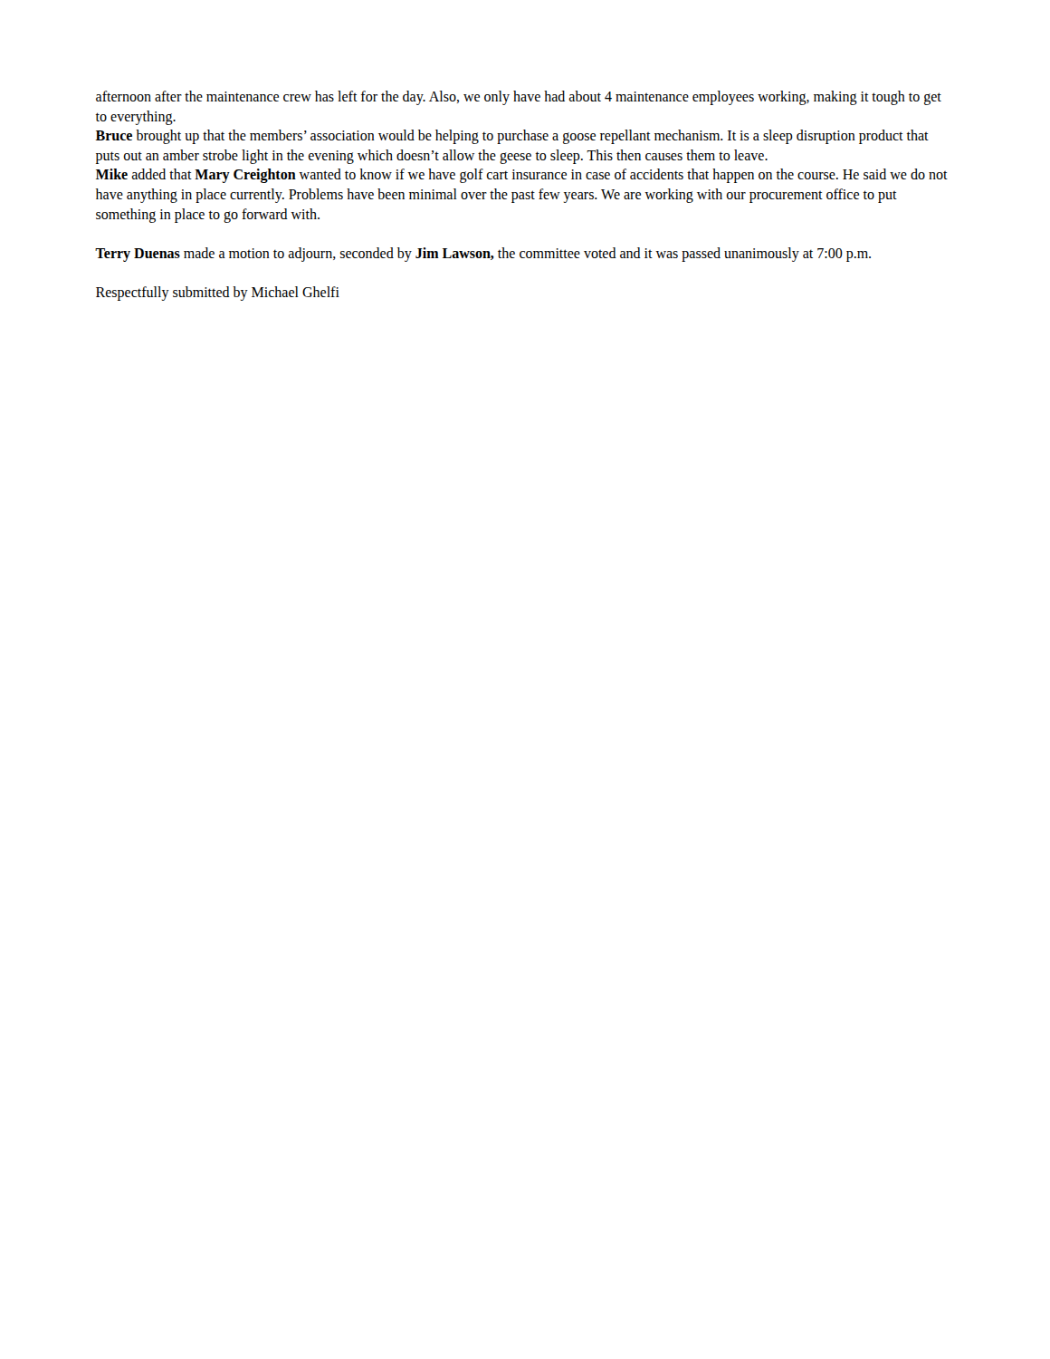afternoon after the maintenance crew has left for the day. Also, we only have had about 4 maintenance employees working, making it tough to get to everything.
Bruce brought up that the members’ association would be helping to purchase a goose repellant mechanism. It is a sleep disruption product that puts out an amber strobe light in the evening which doesn’t allow the geese to sleep. This then causes them to leave.
Mike added that Mary Creighton wanted to know if we have golf cart insurance in case of accidents that happen on the course. He said we do not have anything in place currently. Problems have been minimal over the past few years. We are working with our procurement office to put something in place to go forward with.
Terry Duenas made a motion to adjourn, seconded by Jim Lawson, the committee voted and it was passed unanimously at 7:00 p.m.
Respectfully submitted by Michael Ghelfi